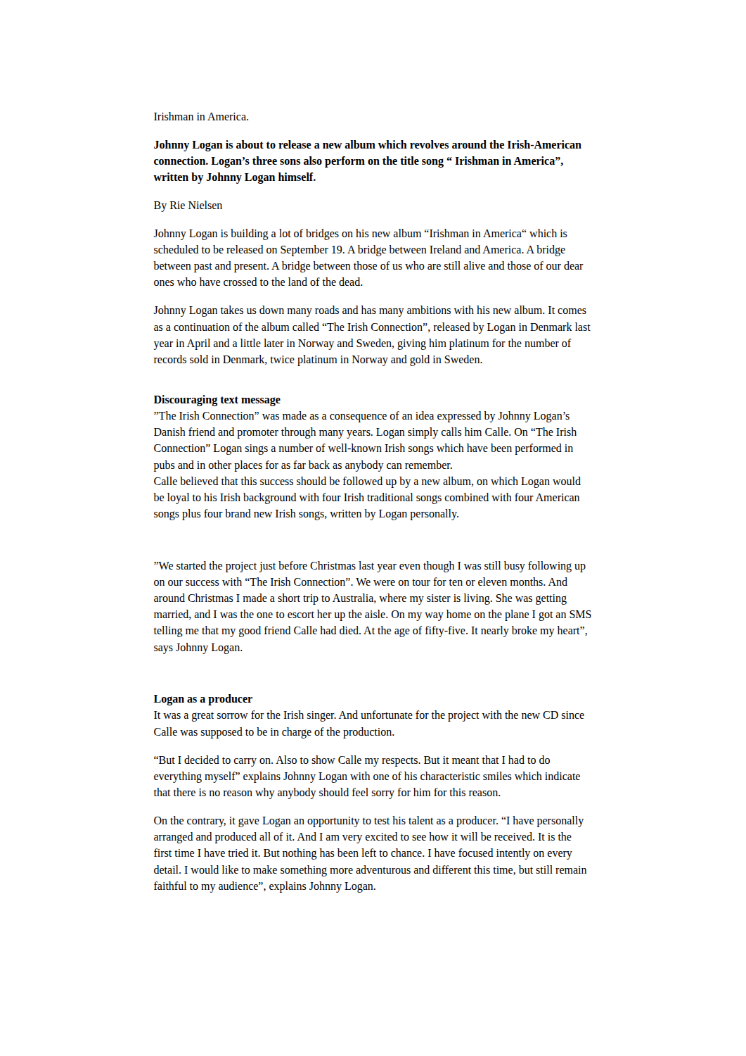Irishman in America.
Johnny Logan is about to release a new album which revolves around the Irish-American connection. Logan’s three sons also perform on the title song “ Irishman in America”, written by Johnny Logan himself.
By Rie Nielsen
Johnny Logan is building a lot of bridges on his new album “Irishman in America“ which is scheduled to be released on September 19. A bridge between Ireland and America. A bridge between past and present. A bridge between those of us who are still alive and those of our dear ones who have crossed to the land of the dead.
Johnny Logan takes us down many roads and has many ambitions with his new album. It comes as a continuation of the album called “The Irish Connection”, released by Logan in Denmark last year in April and a little later in Norway and Sweden, giving him platinum for the number of records sold in Denmark, twice platinum in Norway and gold in Sweden.
Discouraging text message
”The Irish Connection” was made as a consequence of an idea expressed by Johnny Logan’s Danish friend and promoter through many years. Logan simply calls him Calle. On “The Irish Connection” Logan sings a number of well-known Irish songs which have been performed in pubs and in other places for as far back as anybody can remember.
Calle believed that this success should be followed up by a new album, on which Logan would be loyal to his Irish background with four Irish traditional songs combined with four American songs plus four brand new Irish songs, written by Logan personally.
”We started the project just before Christmas last year even though I was still busy following up on our success with “The Irish Connection”. We were on tour for ten or eleven months. And around Christmas I made a short trip to Australia, where my sister is living. She was getting married, and I was the one to escort her up the aisle. On my way home on the plane I got an SMS telling me that my good friend Calle had died. At the age of fifty-five. It nearly broke my heart”, says Johnny Logan.
Logan as a producer
It was a great sorrow for the Irish singer. And unfortunate for the project with the new CD since Calle was supposed to be in charge of the production.
“But I decided to carry on. Also to show Calle my respects. But it meant that I had to do everything myself” explains Johnny Logan with one of his characteristic smiles which indicate that there is no reason why anybody should feel sorry for him for this reason.
On the contrary, it gave Logan an opportunity to test his talent as a producer. “I have personally arranged and produced all of it. And I am very excited to see how it will be received. It is the first time I have tried it. But nothing has been left to chance. I have focused intently on every detail. I would like to make something more adventurous and different this time, but still remain faithful to my audience”, explains Johnny Logan.